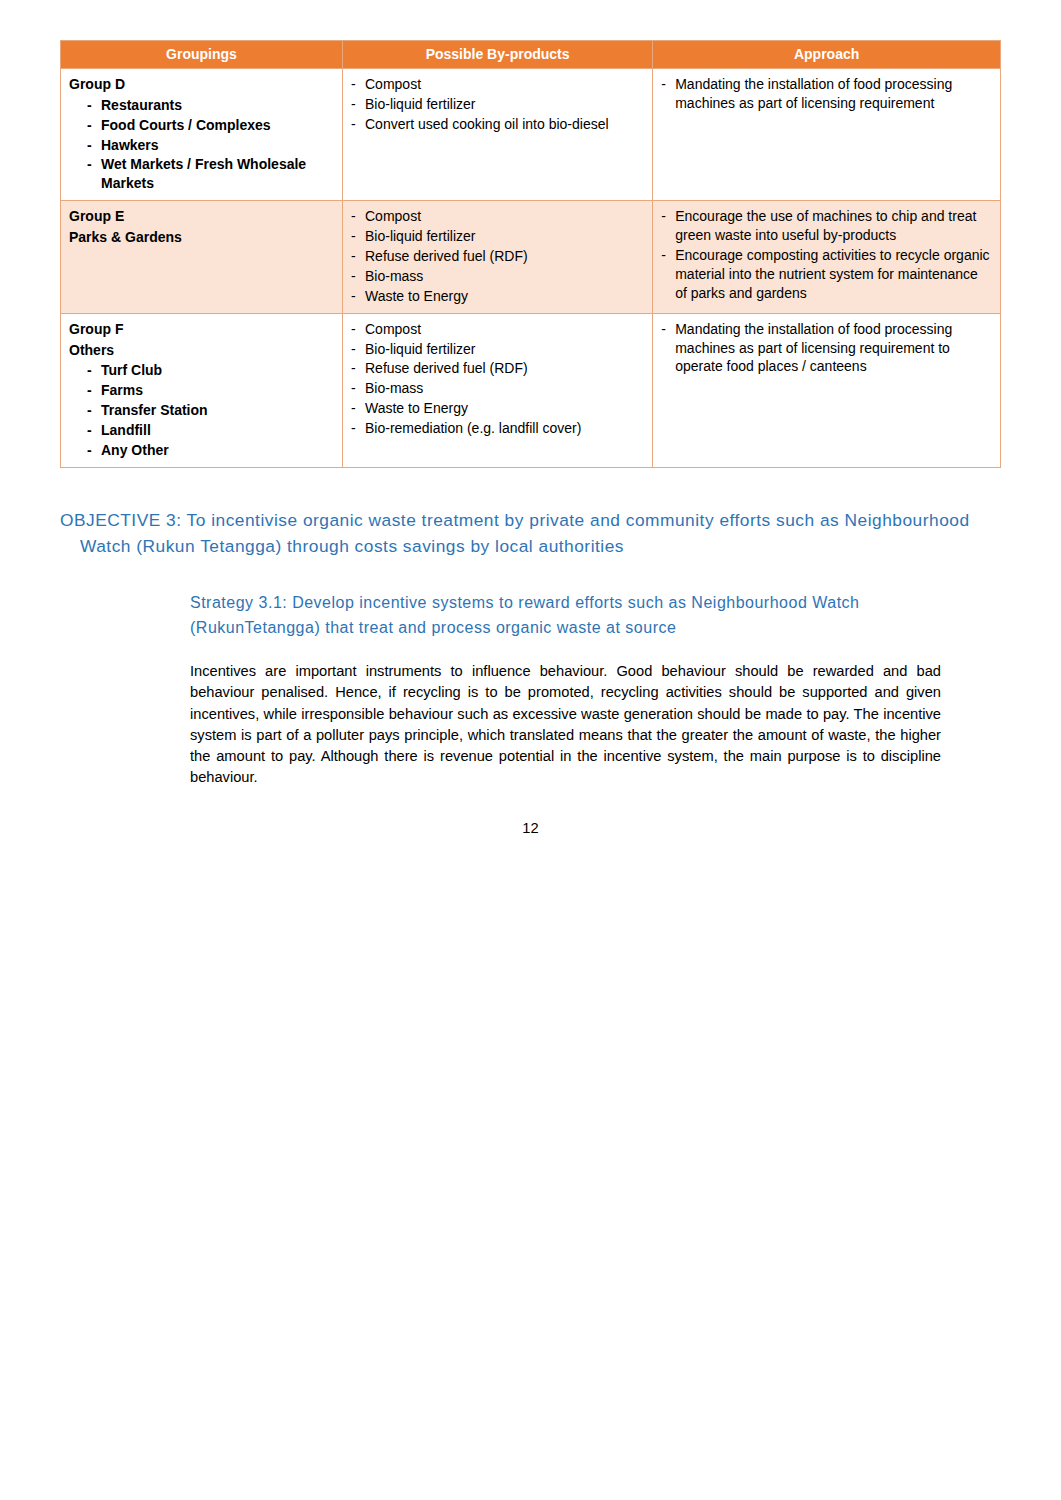| Groupings | Possible By-products | Approach |
| --- | --- | --- |
| Group D Restaurants Food Courts / Complexes Hawkers Wet Markets / Fresh Wholesale Markets | Compost Bio-liquid fertilizer Convert used cooking oil into bio-diesel | Mandating the installation of food processing machines as part of licensing requirement |
| Group E Parks & Gardens | Compost Bio-liquid fertilizer Refuse derived fuel (RDF) Bio-mass Waste to Energy | Encourage the use of machines to chip and treat green waste into useful by-products Encourage composting activities to recycle organic material into the nutrient system for maintenance of parks and gardens |
| Group F Others Turf Club Farms Transfer Station Landfill Any Other | Compost Bio-liquid fertilizer Refuse derived fuel (RDF) Bio-mass Waste to Energy Bio-remediation (e.g. landfill cover) | Mandating the installation of food processing machines as part of licensing requirement to operate food places / canteens |
OBJECTIVE 3: To incentivise organic waste treatment by private and community efforts such as Neighbourhood Watch (Rukun Tetangga) through costs savings by local authorities
Strategy 3.1: Develop incentive systems to reward efforts such as Neighbourhood Watch (RukunTetangga) that treat and process organic waste at source
Incentives are important instruments to influence behaviour. Good behaviour should be rewarded and bad behaviour penalised. Hence, if recycling is to be promoted, recycling activities should be supported and given incentives, while irresponsible behaviour such as excessive waste generation should be made to pay. The incentive system is part of a polluter pays principle, which translated means that the greater the amount of waste, the higher the amount to pay. Although there is revenue potential in the incentive system, the main purpose is to discipline behaviour.
12